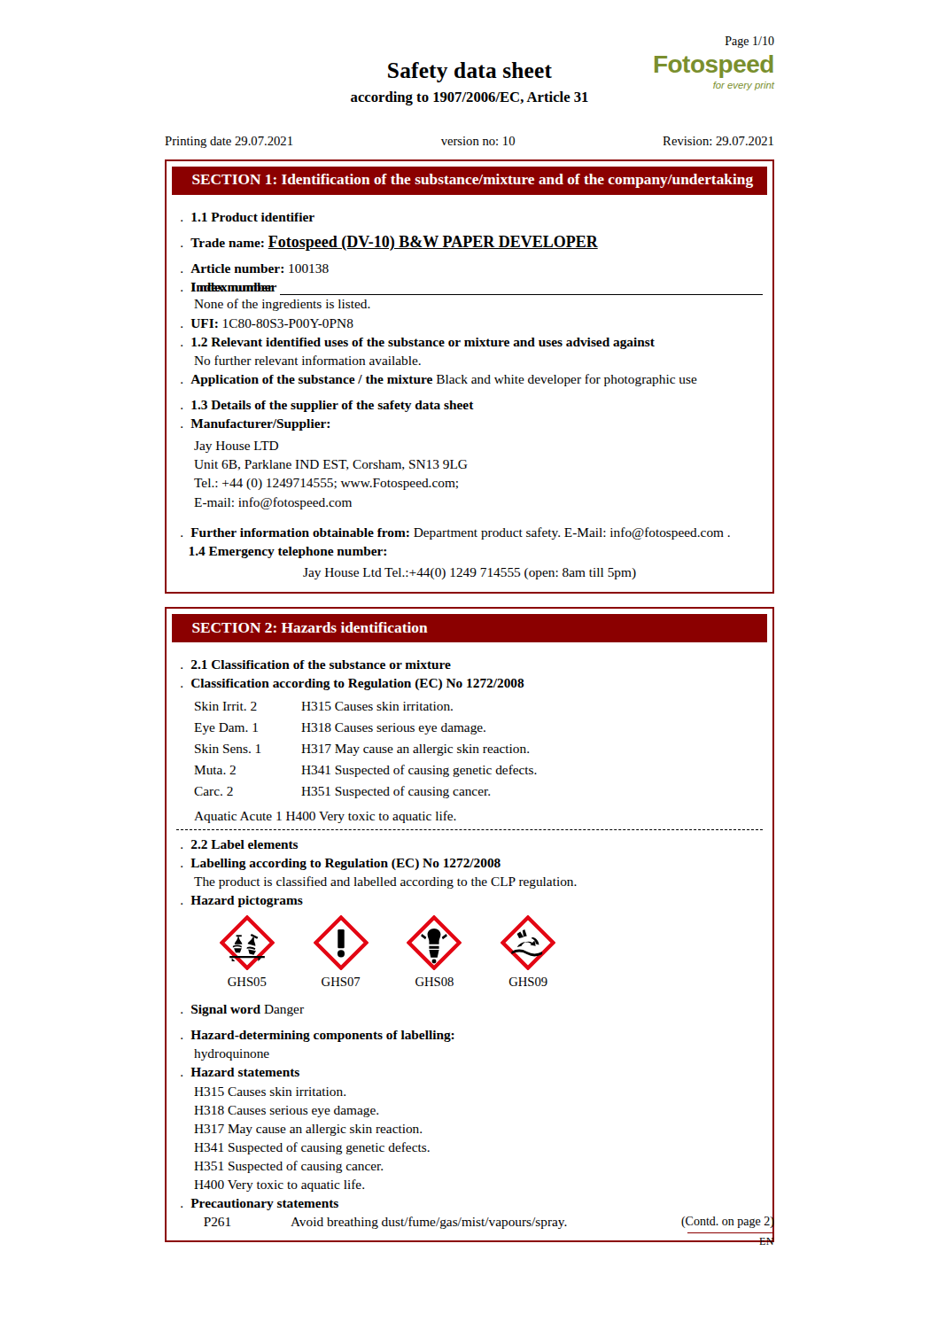Page 1/10
Safety data sheet
according to 1907/2006/EC, Article 31
Fotospeed
for every print
Printing date 29.07.2021
version no: 10
Revision: 29.07.2021
SECTION 1: Identification of the substance/mixture and of the company/undertaking
1.1 Product identifier
Trade name: Fotospeed (DV-10) B&W PAPER DEVELOPER
Article number: 100138
Index number I ndex number
None of the ingredients is listed.
UFI: 1C80-80S3-P00Y-0PN8
1.2 Relevant identified uses of the substance or mixture and uses advised against
No further relevant information available.
Application of the substance / the mixture Black and white developer for photographic use
1.3 Details of the supplier of the safety data sheet
Manufacturer/Supplier:
Jay House LTD
Unit 6B, Parklane IND EST, Corsham, SN13 9LG
Tel.: +44 (0) 1249714555; www.Fotospeed.com;
E-mail: info@fotospeed.com
Further information obtainable from: Department product safety. E-Mail: info@fotospeed.com .
1.4 Emergency telephone number:
Jay House Ltd Tel.:+44(0) 1249 714555 (open: 8am till 5pm)
SECTION 2: Hazards identification
2.1 Classification of the substance or mixture
Classification according to Regulation (EC) No 1272/2008
| Skin Irrit. 2 | H315 Causes skin irritation. |
| Eye Dam. 1 | H318 Causes serious eye damage. |
| Skin Sens. 1 | H317 May cause an allergic skin reaction. |
| Muta. 2 | H341 Suspected of causing genetic defects. |
| Carc. 2 | H351 Suspected of causing cancer. |
Aquatic Acute 1 H400 Very toxic to aquatic life.
2.2 Label elements
Labelling according to Regulation (EC) No 1272/2008
The product is classified and labelled according to the CLP regulation.
Hazard pictograms
GHS05
GHS07
GHS08
GHS09
Signal word Danger
Hazard-determining components of labelling:
hydroquinone
Hazard statements
H315 Causes skin irritation.
H318 Causes serious eye damage.
H317 May cause an allergic skin reaction.
H341 Suspected of causing genetic defects.
H351 Suspected of causing cancer.
H400 Very toxic to aquatic life.
Precautionary statements
P261 Avoid breathing dust/fume/gas/mist/vapours/spray.
(Contd. on page 2)
EN